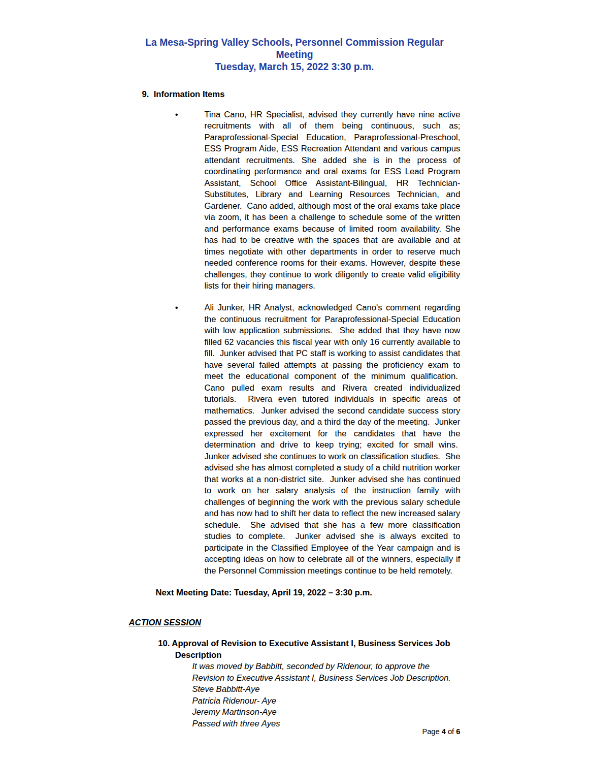La Mesa-Spring Valley Schools, Personnel Commission Regular Meeting
Tuesday, March 15, 2022 3:30 p.m.
9. Information Items
Tina Cano, HR Specialist, advised they currently have nine active recruitments with all of them being continuous, such as; Paraprofessional-Special Education, Paraprofessional-Preschool, ESS Program Aide, ESS Recreation Attendant and various campus attendant recruitments. She added she is in the process of coordinating performance and oral exams for ESS Lead Program Assistant, School Office Assistant-Bilingual, HR Technician-Substitutes, Library and Learning Resources Technician, and Gardener. Cano added, although most of the oral exams take place via zoom, it has been a challenge to schedule some of the written and performance exams because of limited room availability. She has had to be creative with the spaces that are available and at times negotiate with other departments in order to reserve much needed conference rooms for their exams. However, despite these challenges, they continue to work diligently to create valid eligibility lists for their hiring managers.
Ali Junker, HR Analyst, acknowledged Cano's comment regarding the continuous recruitment for Paraprofessional-Special Education with low application submissions. She added that they have now filled 62 vacancies this fiscal year with only 16 currently available to fill. Junker advised that PC staff is working to assist candidates that have several failed attempts at passing the proficiency exam to meet the educational component of the minimum qualification. Cano pulled exam results and Rivera created individualized tutorials. Rivera even tutored individuals in specific areas of mathematics. Junker advised the second candidate success story passed the previous day, and a third the day of the meeting. Junker expressed her excitement for the candidates that have the determination and drive to keep trying; excited for small wins. Junker advised she continues to work on classification studies. She advised she has almost completed a study of a child nutrition worker that works at a non-district site. Junker advised she has continued to work on her salary analysis of the instruction family with challenges of beginning the work with the previous salary schedule and has now had to shift her data to reflect the new increased salary schedule. She advised that she has a few more classification studies to complete. Junker advised she is always excited to participate in the Classified Employee of the Year campaign and is accepting ideas on how to celebrate all of the winners, especially if the Personnel Commission meetings continue to be held remotely.
Next Meeting Date: Tuesday, April 19, 2022 – 3:30 p.m.
ACTION SESSION
10. Approval of Revision to Executive Assistant I, Business Services Job Description It was moved by Babbitt, seconded by Ridenour, to approve the Revision to Executive Assistant I, Business Services Job Description. Steve Babbitt-Aye Patricia Ridenour- Aye Jeremy Martinson-Aye Passed with three Ayes
Page 4 of 6